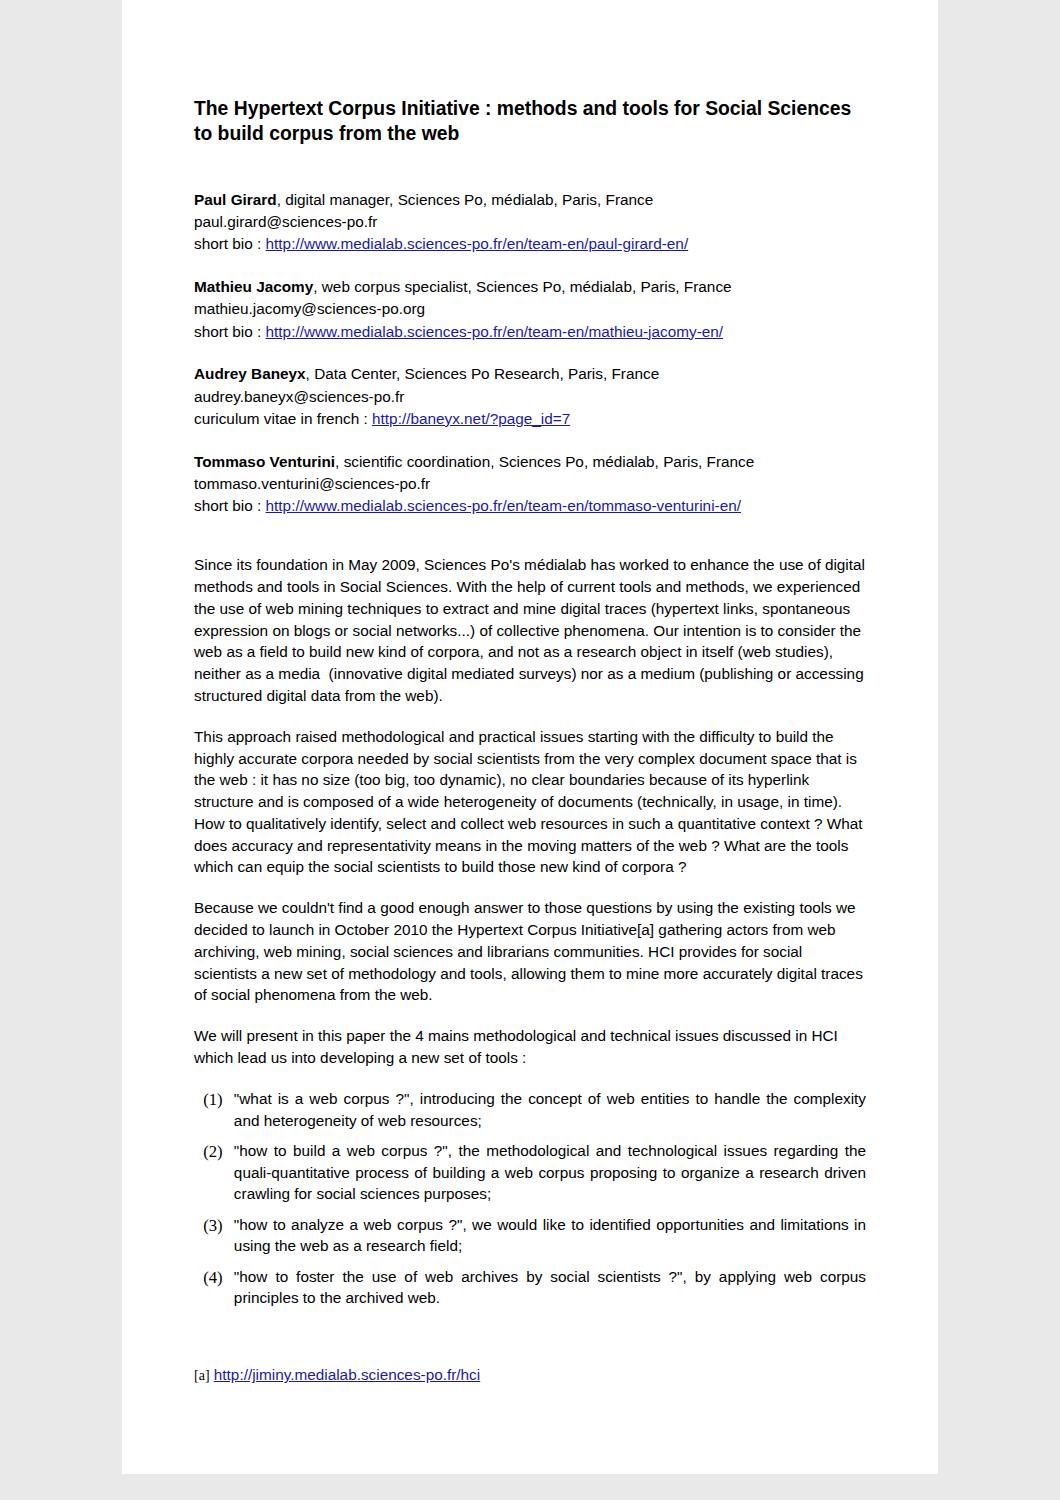The Hypertext Corpus Initiative : methods and tools for Social Sciences to build corpus from the web
Paul Girard, digital manager, Sciences Po, médialab, Paris, France
paul.girard@sciences-po.fr
short bio : http://www.medialab.sciences-po.fr/en/team-en/paul-girard-en/
Mathieu Jacomy, web corpus specialist, Sciences Po, médialab, Paris, France
mathieu.jacomy@sciences-po.org
short bio : http://www.medialab.sciences-po.fr/en/team-en/mathieu-jacomy-en/
Audrey Baneyx, Data Center, Sciences Po Research, Paris, France
audrey.baneyx@sciences-po.fr
curiculum vitae in french : http://baneyx.net/?page_id=7
Tommaso Venturini, scientific coordination, Sciences Po, médialab, Paris, France
tommaso.venturini@sciences-po.fr
short bio : http://www.medialab.sciences-po.fr/en/team-en/tommaso-venturini-en/
Since its foundation in May 2009, Sciences Po's médialab has worked to enhance the use of digital methods and tools in Social Sciences. With the help of current tools and methods, we experienced the use of web mining techniques to extract and mine digital traces (hypertext links, spontaneous expression on blogs or social networks...) of collective phenomena. Our intention is to consider the web as a field to build new kind of corpora, and not as a research object in itself (web studies), neither as a media (innovative digital mediated surveys) nor as a medium (publishing or accessing structured digital data from the web).
This approach raised methodological and practical issues starting with the difficulty to build the highly accurate corpora needed by social scientists from the very complex document space that is the web : it has no size (too big, too dynamic), no clear boundaries because of its hyperlink structure and is composed of a wide heterogeneity of documents (technically, in usage, in time). How to qualitatively identify, select and collect web resources in such a quantitative context ? What does accuracy and representativity means in the moving matters of the web ? What are the tools which can equip the social scientists to build those new kind of corpora ?
Because we couldn't find a good enough answer to those questions by using the existing tools we decided to launch in October 2010 the Hypertext Corpus Initiative[a] gathering actors from web archiving, web mining, social sciences and librarians communities. HCI provides for social scientists a new set of methodology and tools, allowing them to mine more accurately digital traces of social phenomena from the web.
We will present in this paper the 4 mains methodological and technical issues discussed in HCI which lead us into developing a new set of tools :
"what is a web corpus ?", introducing the concept of web entities to handle the complexity and heterogeneity of web resources;
"how to build a web corpus ?", the methodological and technological issues regarding the quali-quantitative process of building a web corpus proposing to organize a research driven crawling for social sciences purposes;
"how to analyze a web corpus ?", we would like to identified opportunities and limitations in using the web as a research field;
"how to foster the use of web archives by social scientists ?", by applying web corpus principles to the archived web.
[a] http://jiminy.medialab.sciences-po.fr/hci